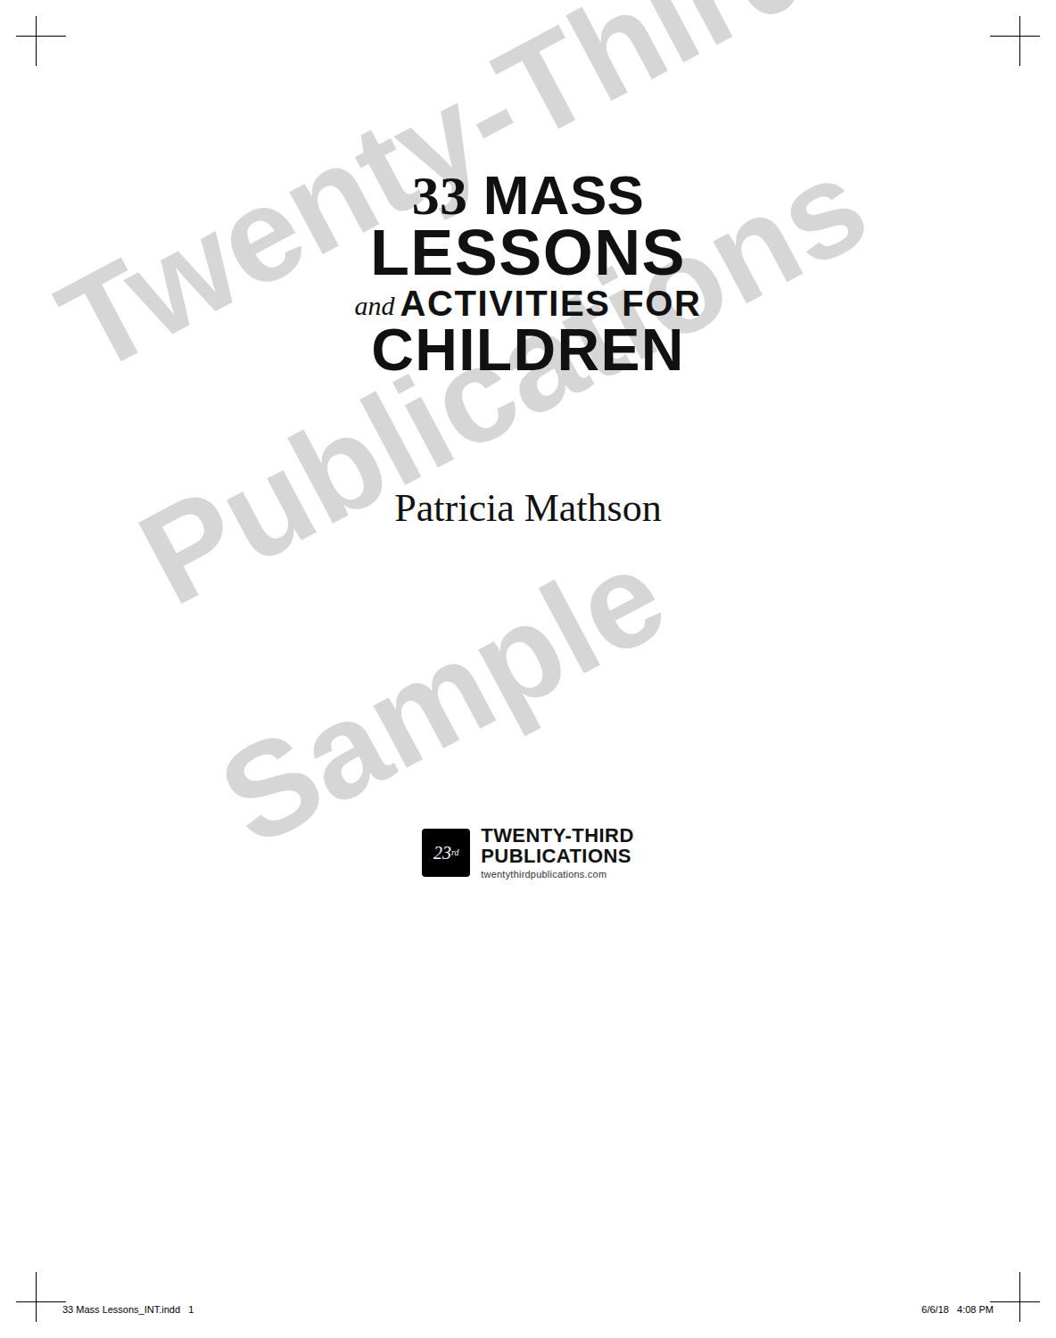Twenty-Third Publications Sample
33 Mass Lessons and Activities for Children
Patricia Mathson
23rd
Twenty-Third Publications twentythirdpublications.com
33 Mass Lessons_INT.indd 1 6/6/18 4:08 PM